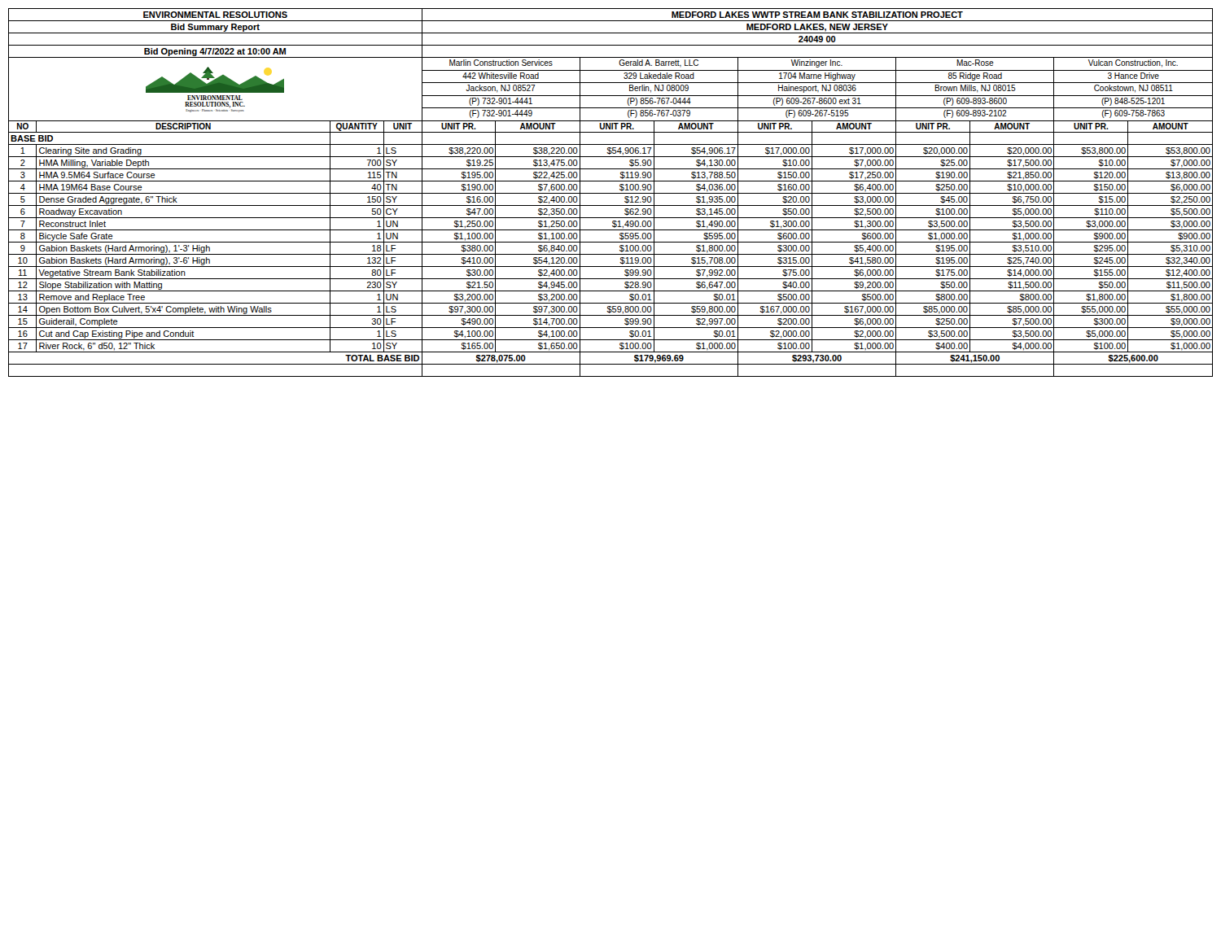| ENVIRONMENTAL RESOLUTIONS | MEDFORD LAKES WWTP STREAM BANK STABILIZATION PROJECT |
| Bid Summary Report | MEDFORD LAKES, NEW JERSEY |
| | 24049 00 |
| Bid Opening 4/7/2022 at 10:00 AM | |
| ENVIRONMENTAL RESOLUTIONS, INC. Engineers · Planners · Scientists · Surveyors | Marlin Construction Services | Gerald A. Barrett, LLC | Winzinger Inc. | Mac-Rose | Vulcan Construction, Inc. |
| 442 Whitesville Road | 329 Lakedale Road | 1704 Marne Highway | 85 Ridge Road | 3 Hance Drive |
| Jackson, NJ 08527 | Berlin, NJ 08009 | Hainesport, NJ 08036 | Brown Mills, NJ 08015 | Cookstown, NJ 08511 |
| (P) 732-901-4441 | (P) 856-767-0444 | (P) 609-267-8600 ext 31 | (P) 609-893-8600 | (P) 848-525-1201 |
| (F) 732-901-4449 | (F) 856-767-0379 | (F) 609-267-5195 | (F) 609-893-2102 | (F) 609-758-7863 |
| NO | DESCRIPTION | QUANTITY | UNIT | UNIT PR. | AMOUNT | UNIT PR. | AMOUNT | UNIT PR. | AMOUNT | UNIT PR. | AMOUNT | UNIT PR. | AMOUNT |
| BASE BID | | | | | | | | | | | | |
| 1 | Clearing Site and Grading | 1 | LS | $38,220.00 | $38,220.00 | $54,906.17 | $54,906.17 | $17,000.00 | $17,000.00 | $20,000.00 | $20,000.00 | $53,800.00 | $53,800.00 |
| 2 | HMA Milling, Variable Depth | 700 | SY | $19.25 | $13,475.00 | $5.90 | $4,130.00 | $10.00 | $7,000.00 | $25.00 | $17,500.00 | $10.00 | $7,000.00 |
| 3 | HMA 9.5M64 Surface Course | 115 | TN | $195.00 | $22,425.00 | $119.90 | $13,788.50 | $150.00 | $17,250.00 | $190.00 | $21,850.00 | $120.00 | $13,800.00 |
| 4 | HMA 19M64 Base Course | 40 | TN | $190.00 | $7,600.00 | $100.90 | $4,036.00 | $160.00 | $6,400.00 | $250.00 | $10,000.00 | $150.00 | $6,000.00 |
| 5 | Dense Graded Aggregate, 6" Thick | 150 | SY | $16.00 | $2,400.00 | $12.90 | $1,935.00 | $20.00 | $3,000.00 | $45.00 | $6,750.00 | $15.00 | $2,250.00 |
| 6 | Roadway Excavation | 50 | CY | $47.00 | $2,350.00 | $62.90 | $3,145.00 | $50.00 | $2,500.00 | $100.00 | $5,000.00 | $110.00 | $5,500.00 |
| 7 | Reconstruct Inlet | 1 | UN | $1,250.00 | $1,250.00 | $1,490.00 | $1,490.00 | $1,300.00 | $1,300.00 | $3,500.00 | $3,500.00 | $3,000.00 | $3,000.00 |
| 8 | Bicycle Safe Grate | 1 | UN | $1,100.00 | $1,100.00 | $595.00 | $595.00 | $600.00 | $600.00 | $1,000.00 | $1,000.00 | $900.00 | $900.00 |
| 9 | Gabion Baskets (Hard Armoring), 1'-3' High | 18 | LF | $380.00 | $6,840.00 | $100.00 | $1,800.00 | $300.00 | $5,400.00 | $195.00 | $3,510.00 | $295.00 | $5,310.00 |
| 10 | Gabion Baskets (Hard Armoring), 3'-6' High | 132 | LF | $410.00 | $54,120.00 | $119.00 | $15,708.00 | $315.00 | $41,580.00 | $195.00 | $25,740.00 | $245.00 | $32,340.00 |
| 11 | Vegetative Stream Bank Stabilization | 80 | LF | $30.00 | $2,400.00 | $99.90 | $7,992.00 | $75.00 | $6,000.00 | $175.00 | $14,000.00 | $155.00 | $12,400.00 |
| 12 | Slope Stabilization with Matting | 230 | SY | $21.50 | $4,945.00 | $28.90 | $6,647.00 | $40.00 | $9,200.00 | $50.00 | $11,500.00 | $50.00 | $11,500.00 |
| 13 | Remove and Replace Tree | 1 | UN | $3,200.00 | $3,200.00 | $0.01 | $0.01 | $500.00 | $500.00 | $800.00 | $800.00 | $1,800.00 | $1,800.00 |
| 14 | Open Bottom Box Culvert, 5'x4' Complete, with Wing Walls | 1 | LS | $97,300.00 | $97,300.00 | $59,800.00 | $59,800.00 | $167,000.00 | $167,000.00 | $85,000.00 | $85,000.00 | $55,000.00 | $55,000.00 |
| 15 | Guiderail, Complete | 30 | LF | $490.00 | $14,700.00 | $99.90 | $2,997.00 | $200.00 | $6,000.00 | $250.00 | $7,500.00 | $300.00 | $9,000.00 |
| 16 | Cut and Cap Existing Pipe and Conduit | 1 | LS | $4,100.00 | $4,100.00 | $0.01 | $0.01 | $2,000.00 | $2,000.00 | $3,500.00 | $3,500.00 | $5,000.00 | $5,000.00 |
| 17 | River Rock, 6" d50, 12" Thick | 10 | SY | $165.00 | $1,650.00 | $100.00 | $1,000.00 | $100.00 | $1,000.00 | $400.00 | $4,000.00 | $100.00 | $1,000.00 |
| TOTAL BASE BID | $278,075.00 | $179,969.69 | $293,730.00 | $241,150.00 | $225,600.00 |